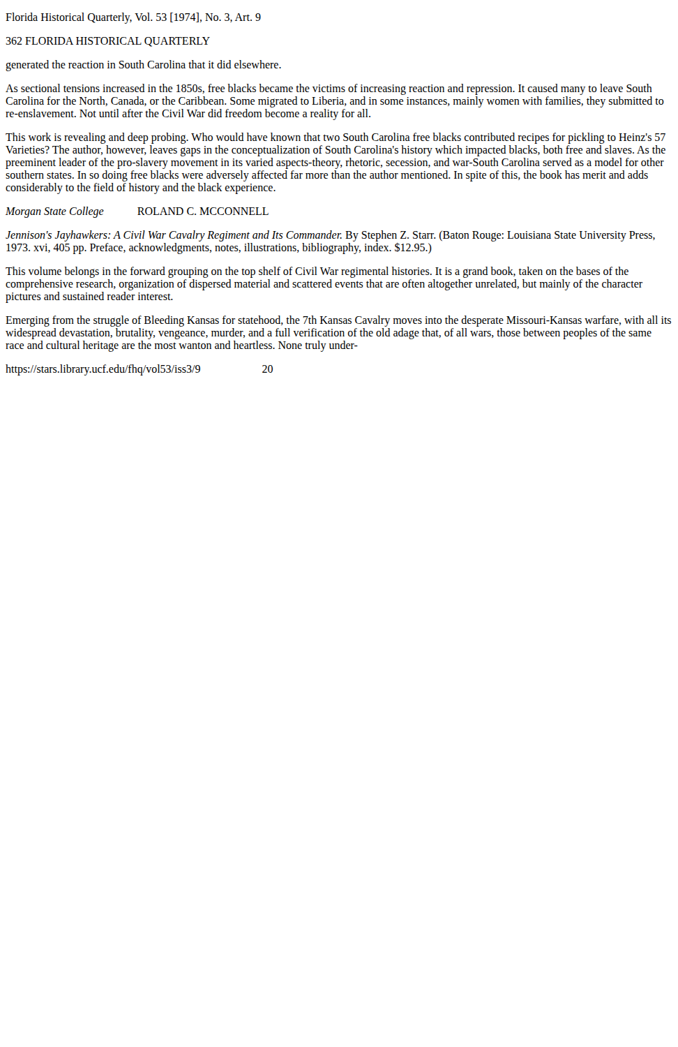Florida Historical Quarterly, Vol. 53 [1974], No. 3, Art. 9
362 FLORIDA HISTORICAL QUARTERLY
generated the reaction in South Carolina that it did elsewhere.
As sectional tensions increased in the 1850s, free blacks became the victims of increasing reaction and repression. It caused many to leave South Carolina for the North, Canada, or the Caribbean. Some migrated to Liberia, and in some instances, mainly women with families, they submitted to re-enslavement. Not until after the Civil War did freedom become a reality for all.
This work is revealing and deep probing. Who would have known that two South Carolina free blacks contributed recipes for pickling to Heinz's 57 Varieties? The author, however, leaves gaps in the conceptualization of South Carolina's history which impacted blacks, both free and slaves. As the preeminent leader of the pro-slavery movement in its varied aspects-theory, rhetoric, secession, and war-South Carolina served as a model for other southern states. In so doing free blacks were adversely affected far more than the author mentioned. In spite of this, the book has merit and adds considerably to the field of history and the black experience.
Morgan State College ROLAND C. MCCONNELL
Jennison's Jayhawkers: A Civil War Cavalry Regiment and Its Commander. By Stephen Z. Starr. (Baton Rouge: Louisiana State University Press, 1973. xvi, 405 pp. Preface, acknowledgments, notes, illustrations, bibliography, index. $12.95.)
This volume belongs in the forward grouping on the top shelf of Civil War regimental histories. It is a grand book, taken on the bases of the comprehensive research, organization of dispersed material and scattered events that are often altogether unrelated, but mainly of the character pictures and sustained reader interest.
Emerging from the struggle of Bleeding Kansas for statehood, the 7th Kansas Cavalry moves into the desperate Missouri-Kansas warfare, with all its widespread devastation, brutality, vengeance, murder, and a full verification of the old adage that, of all wars, those between peoples of the same race and cultural heritage are the most wanton and heartless. None truly under-
https://stars.library.ucf.edu/fhq/vol53/iss3/9 20